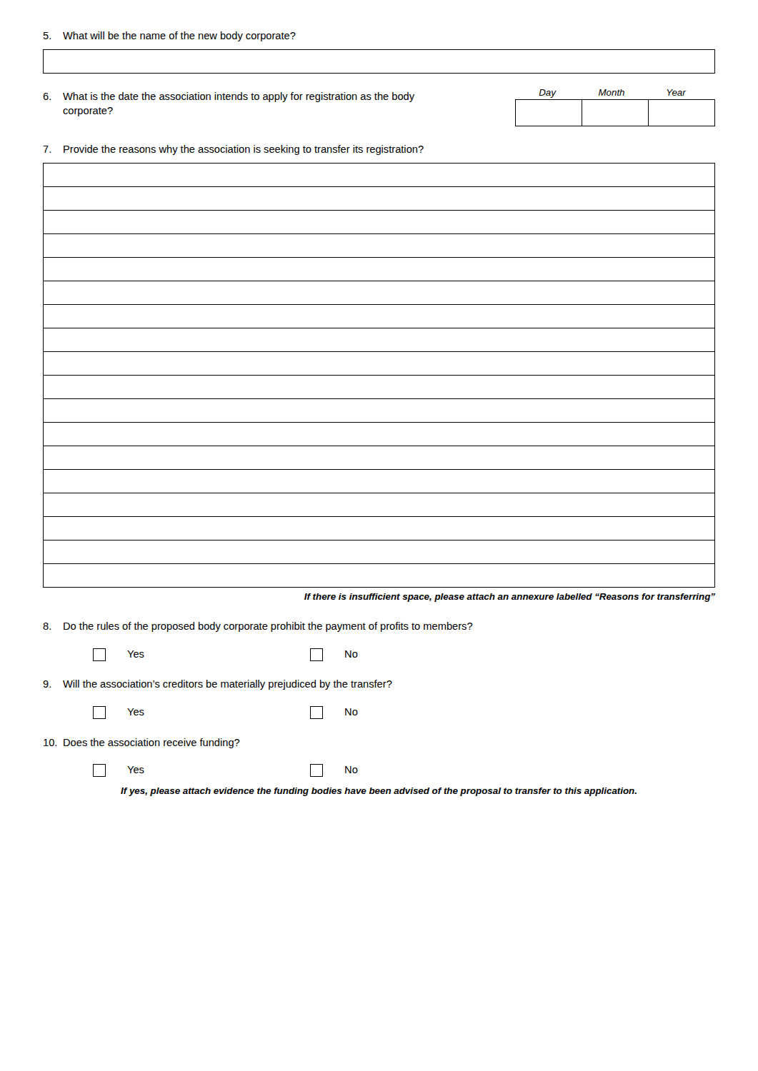5. What will be the name of the new body corporate?
Day Month Year
6. What is the date the association intends to apply for registration as the body
corporate?
7. Provide the reasons why the association is seeking to transfer its registration?
If there is insufficient space, please attach an annexure labelled “Reasons for transferring”
8. Do the rules of the proposed body corporate prohibit the payment of profits to members?
Yes No
9. Will the association’s creditors be materially prejudiced by the transfer?
Yes No
10. Does the association receive funding?
Yes No
If yes, please attach evidence the funding bodies have been advised of the proposal to transfer to this application.